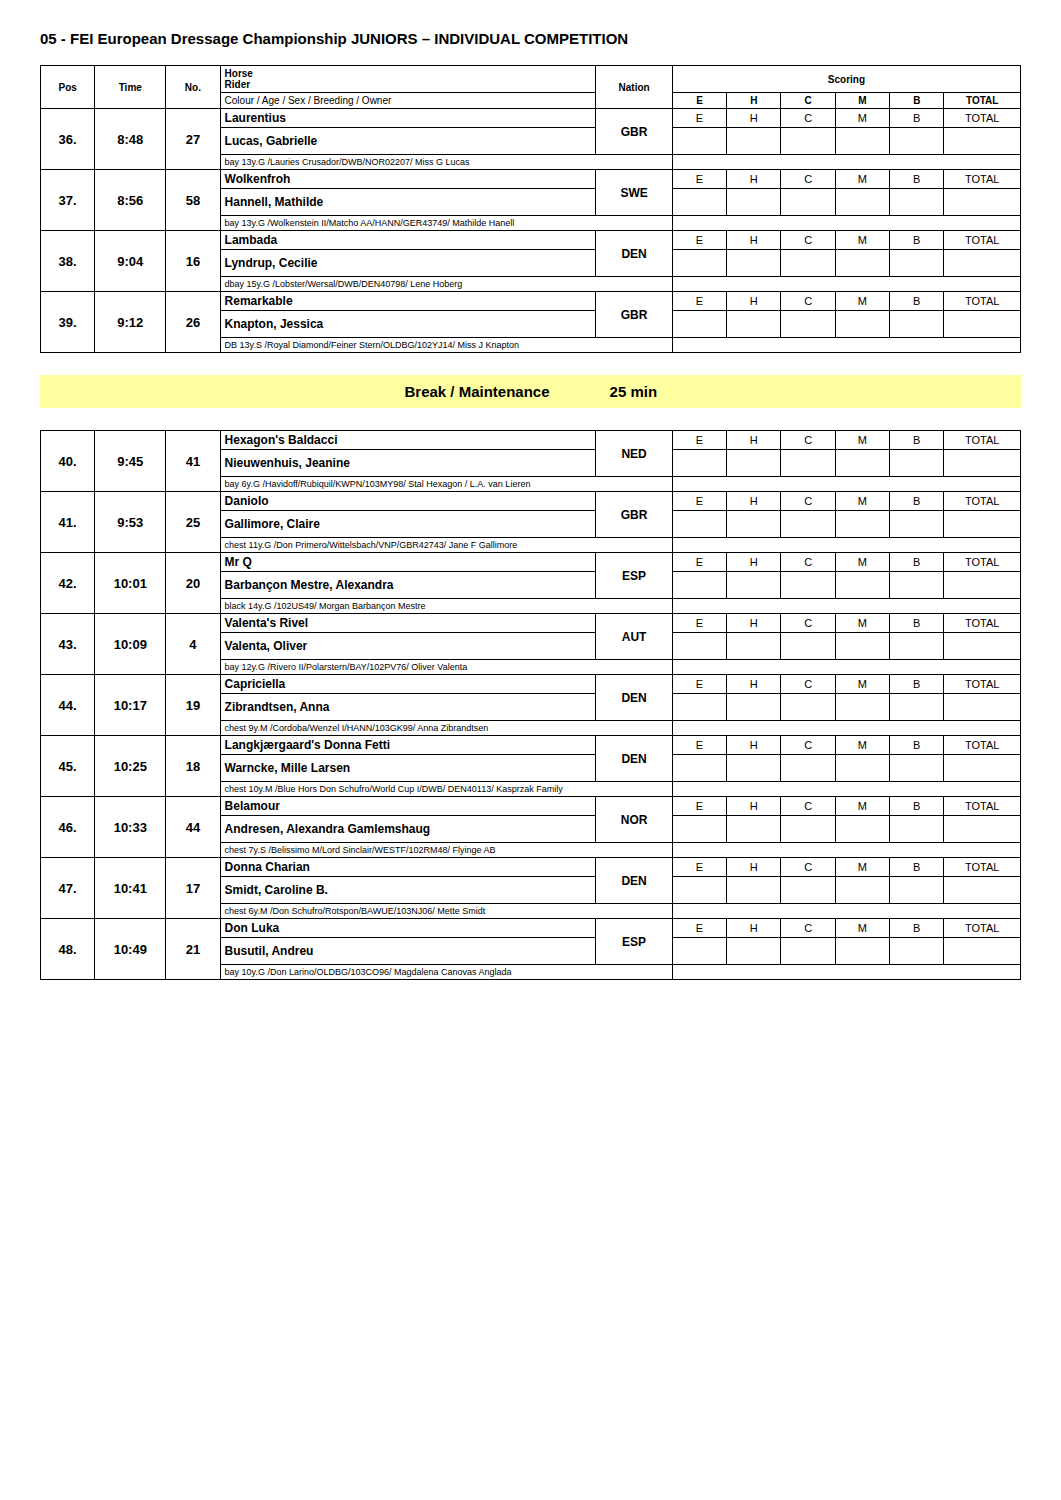05 - FEI European Dressage Championship JUNIORS – INDIVIDUAL COMPETITION
| Pos | Time | No. | Horse Rider | Nation | Scoring |
| --- | --- | --- | --- | --- | --- |
| Colour / Age / Sex / Breeding / Owner | E | H | C | M | B | TOTAL |
| 36. | 8:48 | 27 | Laurentius | GBR | E | H | C | M | B | TOTAL |
| Lucas, Gabrielle | | | | | | |
| bay 13y.G /Lauries Crusador/DWB/NOR02207/ Miss G Lucas | |
| 37. | 8:56 | 58 | Wolkenfroh | SWE | E | H | C | M | B | TOTAL |
| Hannell, Mathilde | | | | | | |
| bay 13y.G /Wolkenstein II/Matcho AA/HANN/GER43749/ Mathilde Hanell | |
| 38. | 9:04 | 16 | Lambada | DEN | E | H | C | M | B | TOTAL |
| Lyndrup, Cecilie | | | | | | |
| dbay 15y.G /Lobster/Wersal/DWB/DEN40798/ Lene Hoberg | |
| 39. | 9:12 | 26 | Remarkable | GBR | E | H | C | M | B | TOTAL |
| Knapton, Jessica | | | | | | |
| DB 13y.S /Royal Diamond/Feiner Stern/OLDBG/102YJ14/ Miss J Knapton | |
| Break / Maintenance | 25 min |
| 40. | 9:45 | 41 | Hexagon's Baldacci | NED | E | H | C | M | B | TOTAL |
| Nieuwenhuis, Jeanine | | | | | | |
| bay 6y.G /Havidoff/Rubiquil/KWPN/103MY98/ Stal Hexagon / L.A. van Lieren | |
| 41. | 9:53 | 25 | Daniolo | GBR | E | H | C | M | B | TOTAL |
| Gallimore, Claire | | | | | | |
| chest 11y.G /Don Primero/Wittelsbach/VNP/GBR42743/ Jane F Gallimore | |
| 42. | 10:01 | 20 | Mr Q | ESP | E | H | C | M | B | TOTAL |
| Barbançon Mestre, Alexandra | | | | | | |
| black 14y.G /102US49/ Morgan Barbançon Mestre | |
| 43. | 10:09 | 4 | Valenta's Rivel | AUT | E | H | C | M | B | TOTAL |
| Valenta, Oliver | | | | | | |
| bay 12y.G /Rivero II/Polarstern/BAY/102PV76/ Oliver Valenta | |
| 44. | 10:17 | 19 | Capriciella | DEN | E | H | C | M | B | TOTAL |
| Zibrandtsen, Anna | | | | | | |
| chest 9y.M /Cordoba/Wenzel I/HANN/103GK99/ Anna Zibrandtsen | |
| 45. | 10:25 | 18 | Langkjærgaard's Donna Fetti | DEN | E | H | C | M | B | TOTAL |
| Warncke, Mille Larsen | | | | | | |
| chest 10y.M /Blue Hors Don Schufro/World Cup I/DWB/ DEN40113/ Kasprzak Family | |
| 46. | 10:33 | 44 | Belamour | NOR | E | H | C | M | B | TOTAL |
| Andresen, Alexandra Gamlemshaug | | | | | | |
| chest 7y.S /Belissimo M/Lord Sinclair/WESTF/102RM48/ Flyinge AB | |
| 47. | 10:41 | 17 | Donna Charian | DEN | E | H | C | M | B | TOTAL |
| Smidt, Caroline B. | | | | | | |
| chest 6y.M /Don Schufro/Rotspon/BAWUE/103NJ06/ Mette Smidt | |
| 48. | 10:49 | 21 | Don Luka | ESP | E | H | C | M | B | TOTAL |
| Busutil, Andreu | | | | | | |
| bay 10y.G /Don Larino/OLDBG/103CO96/ Magdalena Canovas Anglada | |